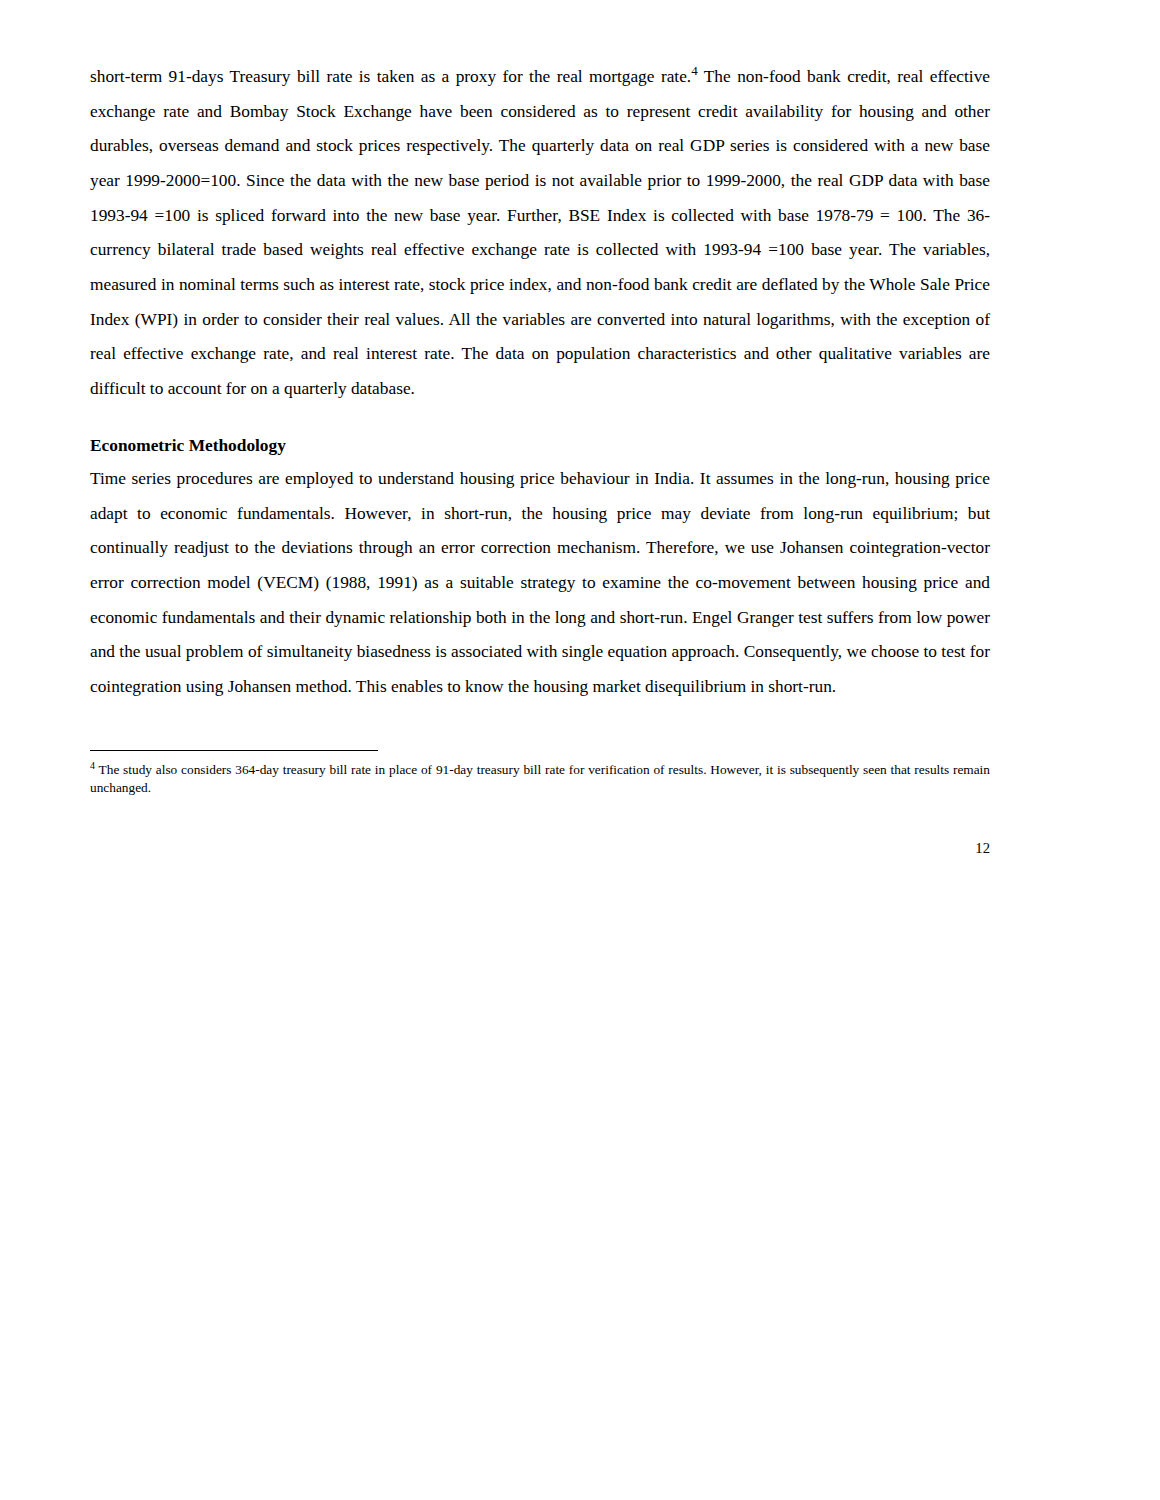short-term 91-days Treasury bill rate is taken as a proxy for the real mortgage rate.4 The non-food bank credit, real effective exchange rate and Bombay Stock Exchange have been considered as to represent credit availability for housing and other durables, overseas demand and stock prices respectively. The quarterly data on real GDP series is considered with a new base year 1999-2000=100. Since the data with the new base period is not available prior to 1999-2000, the real GDP data with base 1993-94 =100 is spliced forward into the new base year. Further, BSE Index is collected with base 1978-79 = 100. The 36-currency bilateral trade based weights real effective exchange rate is collected with 1993-94 =100 base year. The variables, measured in nominal terms such as interest rate, stock price index, and non-food bank credit are deflated by the Whole Sale Price Index (WPI) in order to consider their real values. All the variables are converted into natural logarithms, with the exception of real effective exchange rate, and real interest rate. The data on population characteristics and other qualitative variables are difficult to account for on a quarterly database.
Econometric Methodology
Time series procedures are employed to understand housing price behaviour in India. It assumes in the long-run, housing price adapt to economic fundamentals. However, in short-run, the housing price may deviate from long-run equilibrium; but continually readjust to the deviations through an error correction mechanism. Therefore, we use Johansen cointegration-vector error correction model (VECM) (1988, 1991) as a suitable strategy to examine the co-movement between housing price and economic fundamentals and their dynamic relationship both in the long and short-run. Engel Granger test suffers from low power and the usual problem of simultaneity biasedness is associated with single equation approach. Consequently, we choose to test for cointegration using Johansen method. This enables to know the housing market disequilibrium in short-run.
4 The study also considers 364-day treasury bill rate in place of 91-day treasury bill rate for verification of results. However, it is subsequently seen that results remain unchanged.
12